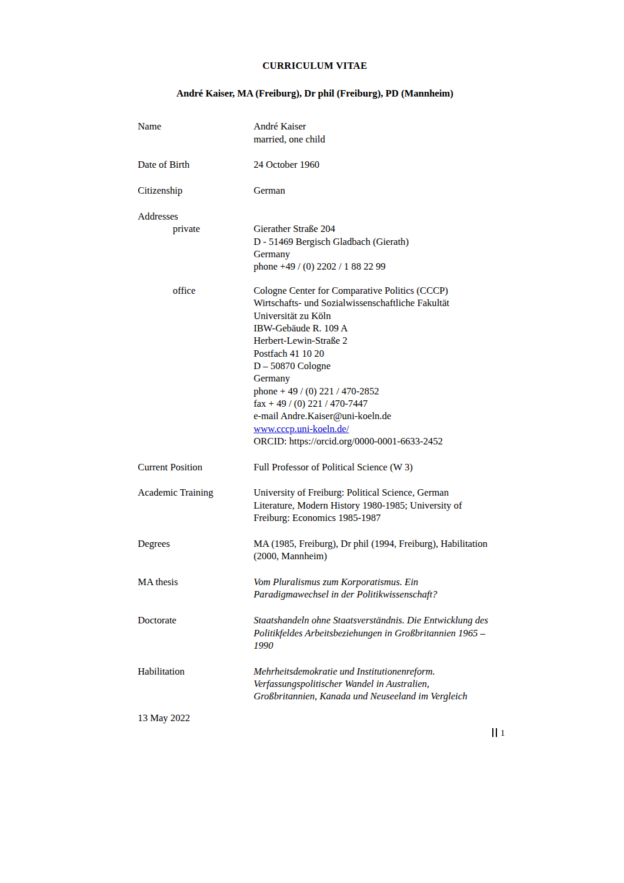CURRICULUM VITAE
André Kaiser, MA (Freiburg), Dr phil (Freiburg), PD (Mannheim)
| Name | André Kaiser married, one child |
| Date of Birth | 24 October 1960 |
| Citizenship | German |
| Addresses | |
| private | Gierather Straße 204 D - 51469 Bergisch Gladbach (Gierath) Germany phone +49 / (0) 2202 / 1 88 22 99 |
| office | Cologne Center for Comparative Politics (CCCP) Wirtschafts- und Sozialwissenschaftliche Fakultät Universität zu Köln IBW-Gebäude R. 109 A Herbert-Lewin-Straße 2 Postfach 41 10 20 D – 50870 Cologne Germany phone + 49 / (0) 221 / 470-2852 fax + 49 / (0) 221 / 470-7447 e-mail Andre.Kaiser@uni-koeln.de www.cccp.uni-koeln.de/ ORCID: https://orcid.org/0000-0001-6633-2452 |
| Current Position | Full Professor of Political Science (W 3) |
| Academic Training | University of Freiburg: Political Science, German Literature, Modern History 1980-1985; University of Freiburg: Economics 1985-1987 |
| Degrees | MA (1985, Freiburg), Dr phil (1994, Freiburg), Habilitation (2000, Mannheim) |
| MA thesis | Vom Pluralismus zum Korporatismus. Ein Paradigmawechsel in der Politikwissenschaft? |
| Doctorate | Staatshandeln ohne Staatsverständnis. Die Entwicklung des Politikfeldes Arbeitsbeziehungen in Großbritannien 1965 – 1990 |
| Habilitation | Mehrheitsdemokratie und Institutionenreform. Verfassungspolitischer Wandel in Australien, Großbritannien, Kanada und Neuseeland im Vergleich |
13 May 2022
1